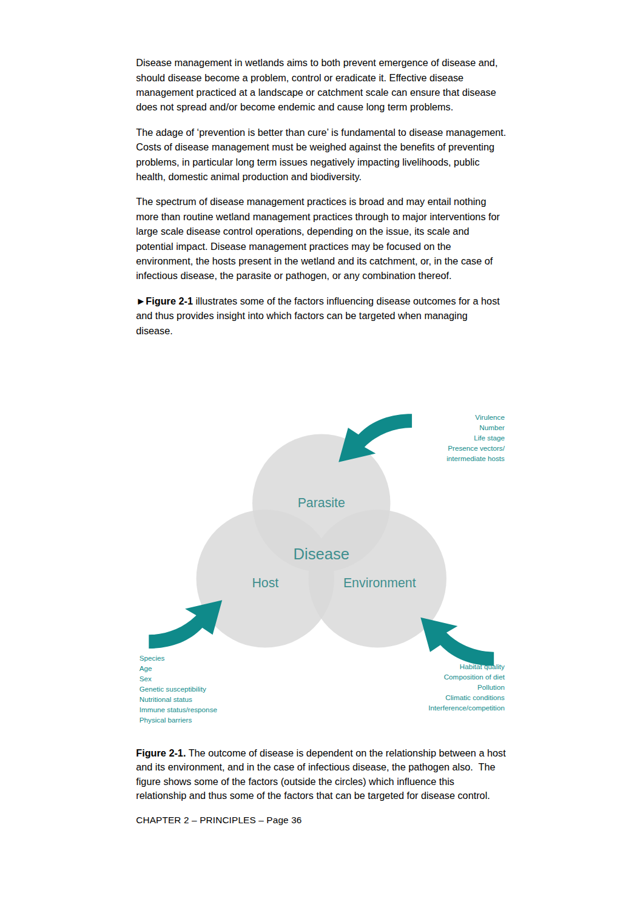Disease management in wetlands aims to both prevent emergence of disease and, should disease become a problem, control or eradicate it. Effective disease management practiced at a landscape or catchment scale can ensure that disease does not spread and/or become endemic and cause long term problems.
The adage of ‘prevention is better than cure’ is fundamental to disease management. Costs of disease management must be weighed against the benefits of preventing problems, in particular long term issues negatively impacting livelihoods, public health, domestic animal production and biodiversity.
The spectrum of disease management practices is broad and may entail nothing more than routine wetland management practices through to major interventions for large scale disease control operations, depending on the issue, its scale and potential impact. Disease management practices may be focused on the environment, the hosts present in the wetland and its catchment, or, in the case of infectious disease, the parasite or pathogen, or any combination thereof.
►Figure 2-1 illustrates some of the factors influencing disease outcomes for a host and thus provides insight into which factors can be targeted when managing disease.
Parasite Disease Host Environment Virulence Number Life stage Presence vectors/ intermediate hosts Species Age Sex Genetic susceptibility Nutritional status Immune status/response Physical barriers Habitat quality Composition of diet Pollution Climatic conditions Interference/competition
Figure 2-1. The outcome of disease is dependent on the relationship between a host and its environment, and in the case of infectious disease, the pathogen also. The figure shows some of the factors (outside the circles) which influence this relationship and thus some of the factors that can be targeted for disease control.
CHAPTER 2 – PRINCIPLES – Page 36